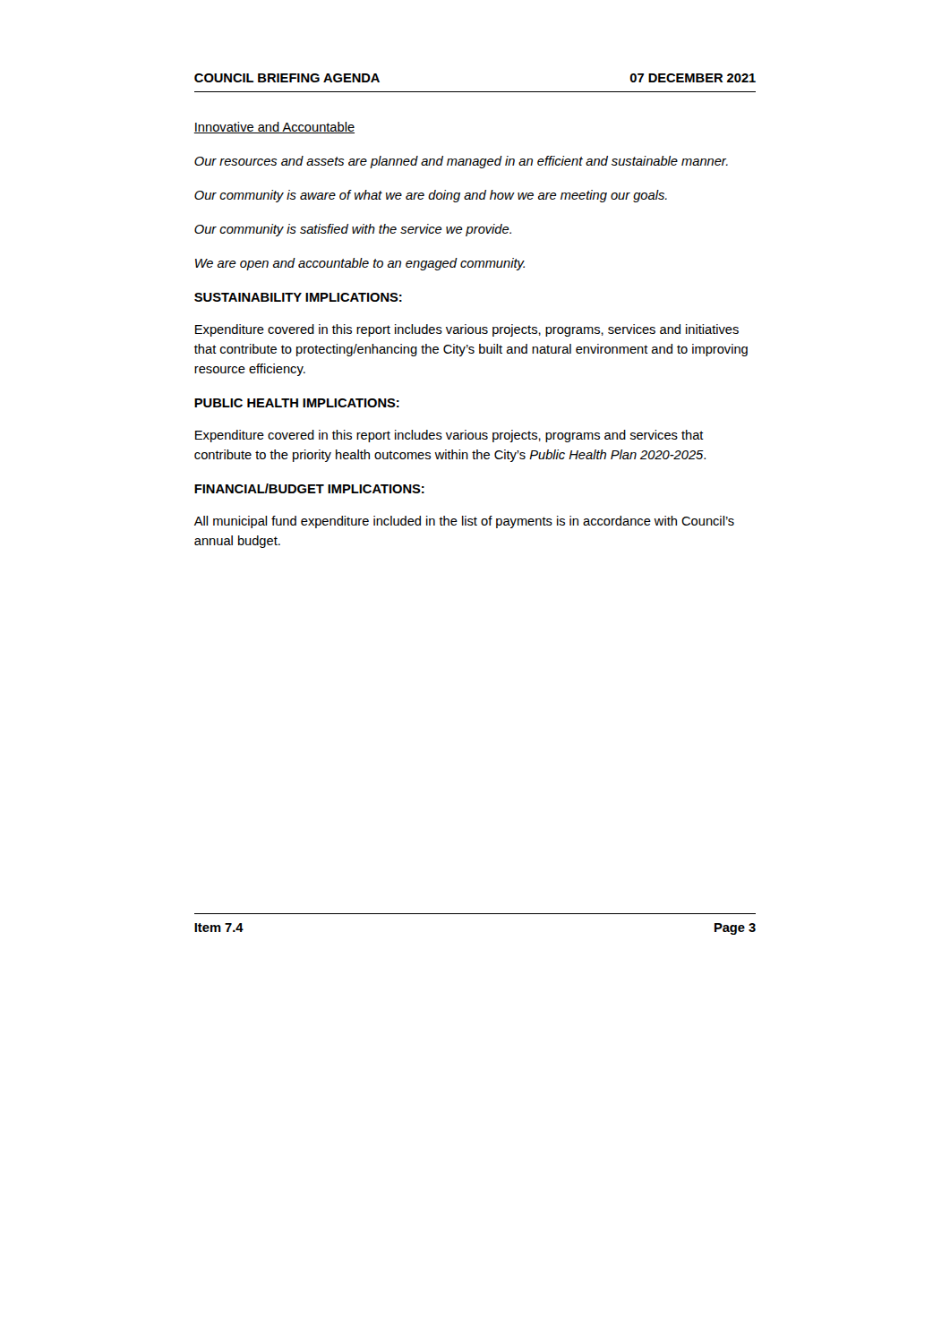COUNCIL BRIEFING AGENDA
07 DECEMBER 2021
Innovative and Accountable
Our resources and assets are planned and managed in an efficient and sustainable manner.
Our community is aware of what we are doing and how we are meeting our goals.
Our community is satisfied with the service we provide.
We are open and accountable to an engaged community.
SUSTAINABILITY IMPLICATIONS:
Expenditure covered in this report includes various projects, programs, services and initiatives that contribute to protecting/enhancing the City’s built and natural environment and to improving resource efficiency.
PUBLIC HEALTH IMPLICATIONS:
Expenditure covered in this report includes various projects, programs and services that contribute to the priority health outcomes within the City’s Public Health Plan 2020-2025.
FINANCIAL/BUDGET IMPLICATIONS:
All municipal fund expenditure included in the list of payments is in accordance with Council’s annual budget.
Item 7.4
Page 3